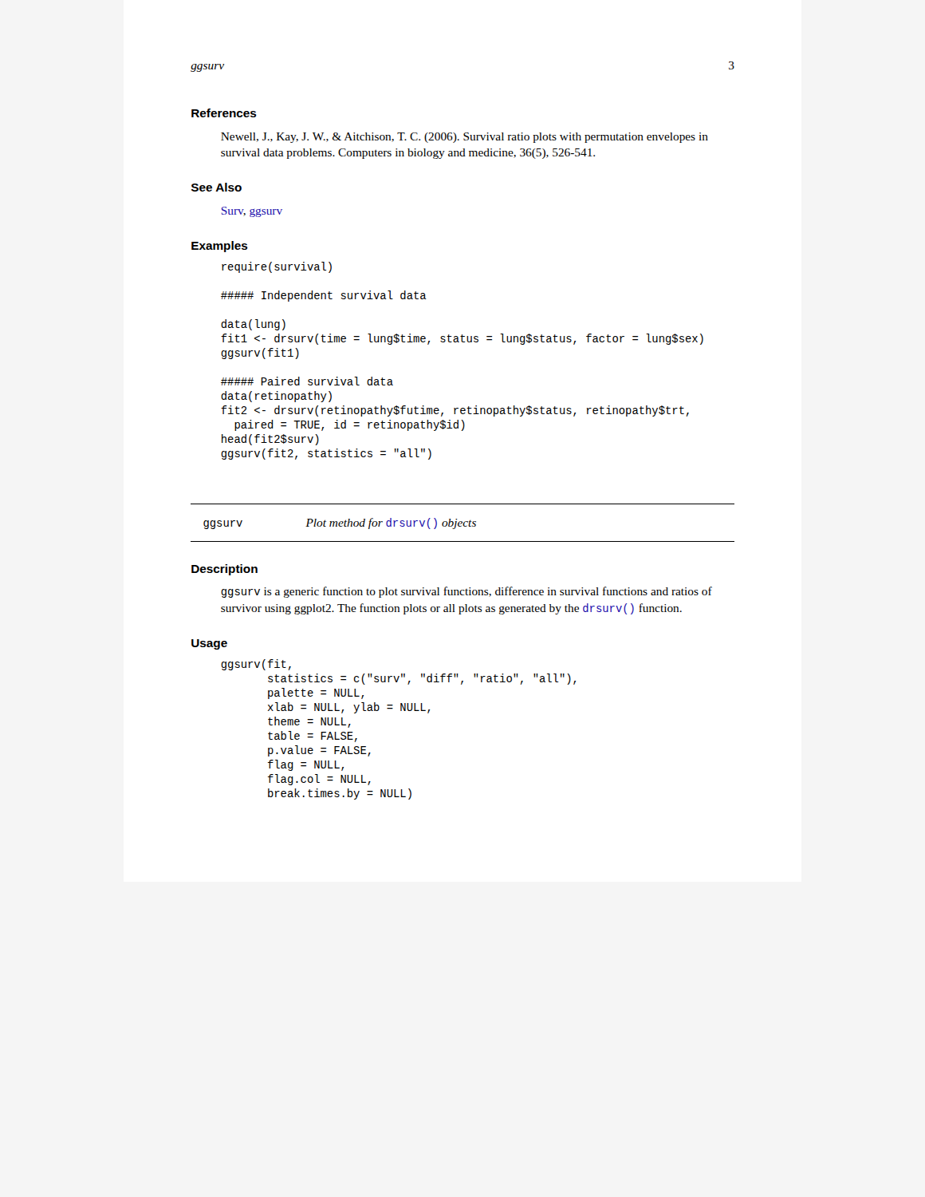ggsurv 3
References
Newell, J., Kay, J. W., & Aitchison, T. C. (2006). Survival ratio plots with permutation envelopes in survival data problems. Computers in biology and medicine, 36(5), 526-541.
See Also
Surv, ggsurv
Examples
require(survival)

##### Independent survival data

data(lung)
fit1 <- drsurv(time = lung$time, status = lung$status, factor = lung$sex)
ggsurv(fit1)

##### Paired survival data
data(retinopathy)
fit2 <- drsurv(retinopathy$futime, retinopathy$status, retinopathy$trt,
  paired = TRUE, id = retinopathy$id)
head(fit2$surv)
ggsurv(fit2, statistics = "all")
ggsurv Plot method for drsurv() objects
Description
ggsurv is a generic function to plot survival functions, difference in survival functions and ratios of survivor using ggplot2. The function plots or all plots as generated by the drsurv() function.
Usage
ggsurv(fit,
       statistics = c("surv", "diff", "ratio", "all"),
       palette = NULL,
       xlab = NULL, ylab = NULL,
       theme = NULL,
       table = FALSE,
       p.value = FALSE,
       flag = NULL,
       flag.col = NULL,
       break.times.by = NULL)